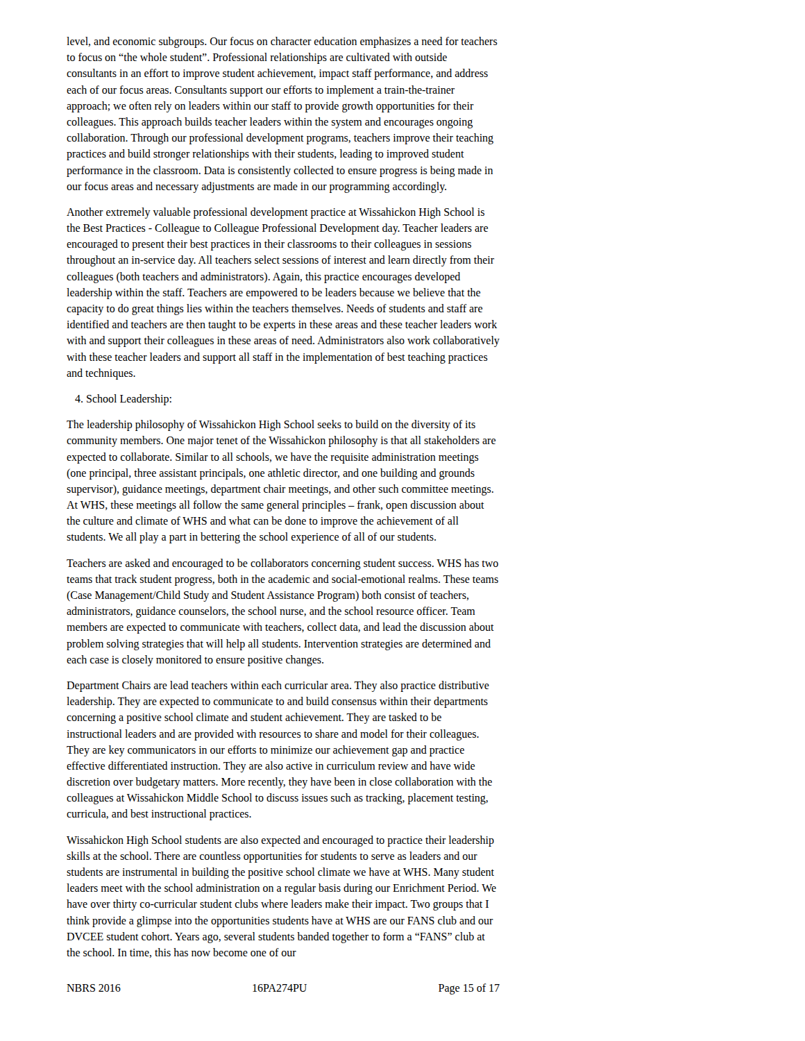level, and economic subgroups. Our focus on character education emphasizes a need for teachers to focus on “the whole student”. Professional relationships are cultivated with outside consultants in an effort to improve student achievement, impact staff performance, and address each of our focus areas. Consultants support our efforts to implement a train-the-trainer approach; we often rely on leaders within our staff to provide growth opportunities for their colleagues. This approach builds teacher leaders within the system and encourages ongoing collaboration. Through our professional development programs, teachers improve their teaching practices and build stronger relationships with their students, leading to improved student performance in the classroom. Data is consistently collected to ensure progress is being made in our focus areas and necessary adjustments are made in our programming accordingly.
Another extremely valuable professional development practice at Wissahickon High School is the Best Practices - Colleague to Colleague Professional Development day. Teacher leaders are encouraged to present their best practices in their classrooms to their colleagues in sessions throughout an in-service day. All teachers select sessions of interest and learn directly from their colleagues (both teachers and administrators). Again, this practice encourages developed leadership within the staff. Teachers are empowered to be leaders because we believe that the capacity to do great things lies within the teachers themselves. Needs of students and staff are identified and teachers are then taught to be experts in these areas and these teacher leaders work with and support their colleagues in these areas of need. Administrators also work collaboratively with these teacher leaders and support all staff in the implementation of best teaching practices and techniques.
School Leadership:
The leadership philosophy of Wissahickon High School seeks to build on the diversity of its community members. One major tenet of the Wissahickon philosophy is that all stakeholders are expected to collaborate. Similar to all schools, we have the requisite administration meetings (one principal, three assistant principals, one athletic director, and one building and grounds supervisor), guidance meetings, department chair meetings, and other such committee meetings. At WHS, these meetings all follow the same general principles – frank, open discussion about the culture and climate of WHS and what can be done to improve the achievement of all students. We all play a part in bettering the school experience of all of our students.
Teachers are asked and encouraged to be collaborators concerning student success. WHS has two teams that track student progress, both in the academic and social-emotional realms. These teams (Case Management/Child Study and Student Assistance Program) both consist of teachers, administrators, guidance counselors, the school nurse, and the school resource officer. Team members are expected to communicate with teachers, collect data, and lead the discussion about problem solving strategies that will help all students. Intervention strategies are determined and each case is closely monitored to ensure positive changes.
Department Chairs are lead teachers within each curricular area. They also practice distributive leadership. They are expected to communicate to and build consensus within their departments concerning a positive school climate and student achievement. They are tasked to be instructional leaders and are provided with resources to share and model for their colleagues. They are key communicators in our efforts to minimize our achievement gap and practice effective differentiated instruction. They are also active in curriculum review and have wide discretion over budgetary matters. More recently, they have been in close collaboration with the colleagues at Wissahickon Middle School to discuss issues such as tracking, placement testing, curricula, and best instructional practices.
Wissahickon High School students are also expected and encouraged to practice their leadership skills at the school. There are countless opportunities for students to serve as leaders and our students are instrumental in building the positive school climate we have at WHS. Many student leaders meet with the school administration on a regular basis during our Enrichment Period. We have over thirty co-curricular student clubs where leaders make their impact. Two groups that I think provide a glimpse into the opportunities students have at WHS are our FANS club and our DVCEE student cohort. Years ago, several students banded together to form a “FANS” club at the school. In time, this has now become one of our
NBRS 2016 16PA274PU Page 15 of 17